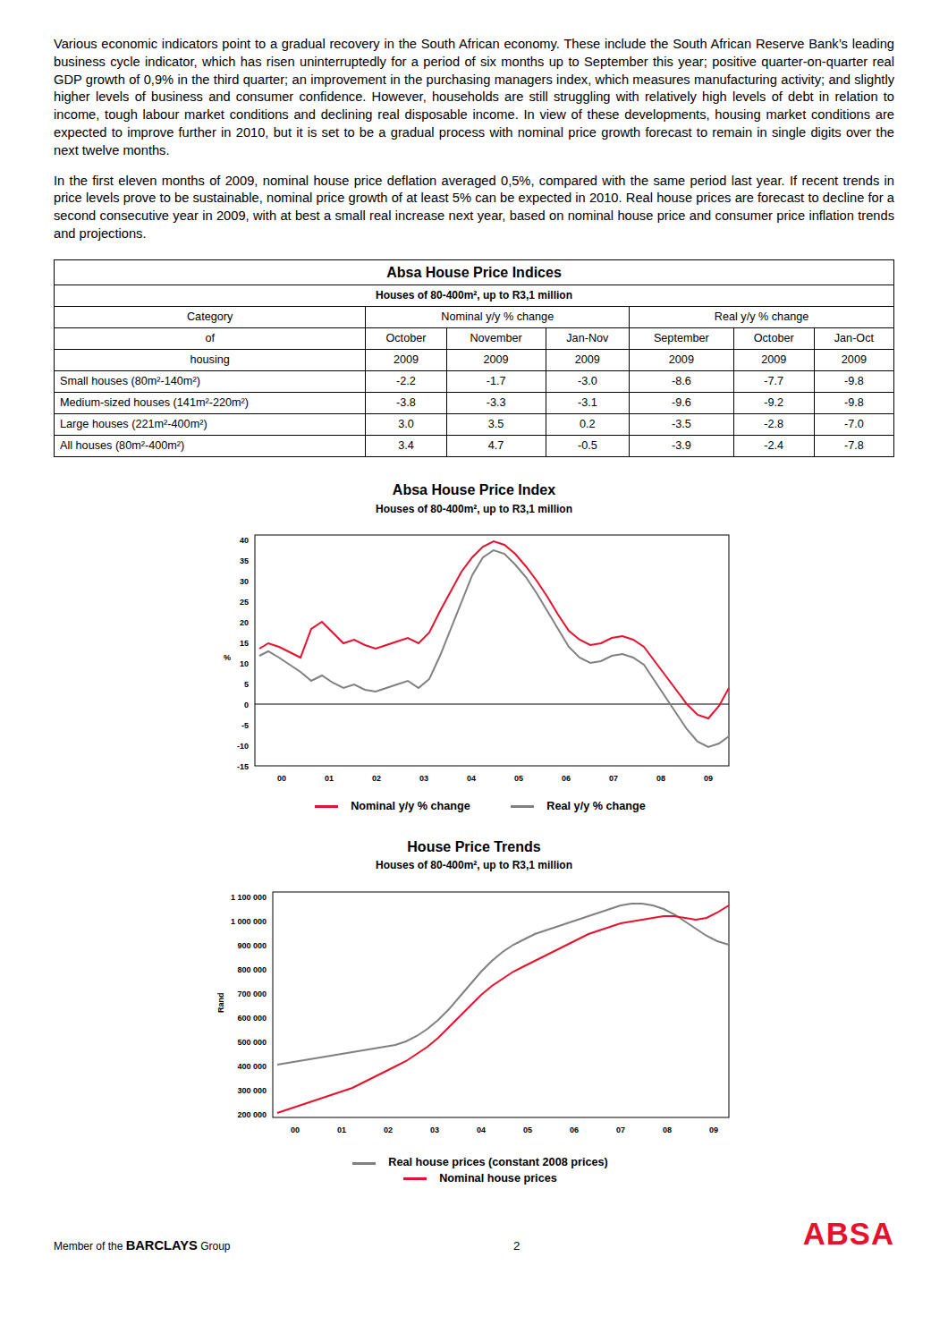Various economic indicators point to a gradual recovery in the South African economy. These include the South African Reserve Bank’s leading business cycle indicator, which has risen uninterruptedly for a period of six months up to September this year; positive quarter-on-quarter real GDP growth of 0,9% in the third quarter; an improvement in the purchasing managers index, which measures manufacturing activity; and slightly higher levels of business and consumer confidence. However, households are still struggling with relatively high levels of debt in relation to income, tough labour market conditions and declining real disposable income. In view of these developments, housing market conditions are expected to improve further in 2010, but it is set to be a gradual process with nominal price growth forecast to remain in single digits over the next twelve months.
In the first eleven months of 2009, nominal house price deflation averaged 0,5%, compared with the same period last year. If recent trends in price levels prove to be sustainable, nominal price growth of at least 5% can be expected in 2010. Real house prices are forecast to decline for a second consecutive year in 2009, with at best a small real increase next year, based on nominal house price and consumer price inflation trends and projections.
| Absa House Price Indices |
| Houses of 80-400m², up to R3,1 million |
| Category | Nominal y/y % change | Real y/y % change |
| of | October | November | Jan-Nov | September | October | Jan-Oct |
| housing | 2009 | 2009 | 2009 | 2009 | 2009 | 2009 |
| Small houses (80m²-140m²) | -2.2 | -1.7 | -3.0 | -8.6 | -7.7 | -9.8 |
| Medium-sized houses (141m²-220m²) | -3.8 | -3.3 | -3.1 | -9.6 | -9.2 | -9.8 |
| Large houses (221m²-400m²) | 3.0 | 3.5 | 0.2 | -3.5 | -2.8 | -7.0 |
| All houses (80m²-400m²) | 3.4 | 4.7 | -0.5 | -3.9 | -2.4 | -7.8 |
Absa House Price Index
Houses of 80-400m², up to R3,1 million
40 35 30 25 20 15 10 5 0 -5 -10 -15 % 00 01 02 03 04 05 06 07 08 09
Nominal y/y % change Real y/y % change
House Price Trends
Houses of 80-400m², up to R3,1 million
1 100 000 1 000 000 900 000 800 000 700 000 600 000 500 000 400 000 300 000 200 000 Rand 00 01 02 03 04 05 06 07 08 09
Real house prices (constant 2008 prices)
Nominal house prices
Member of the BARCLAYS Group
2
ABSA